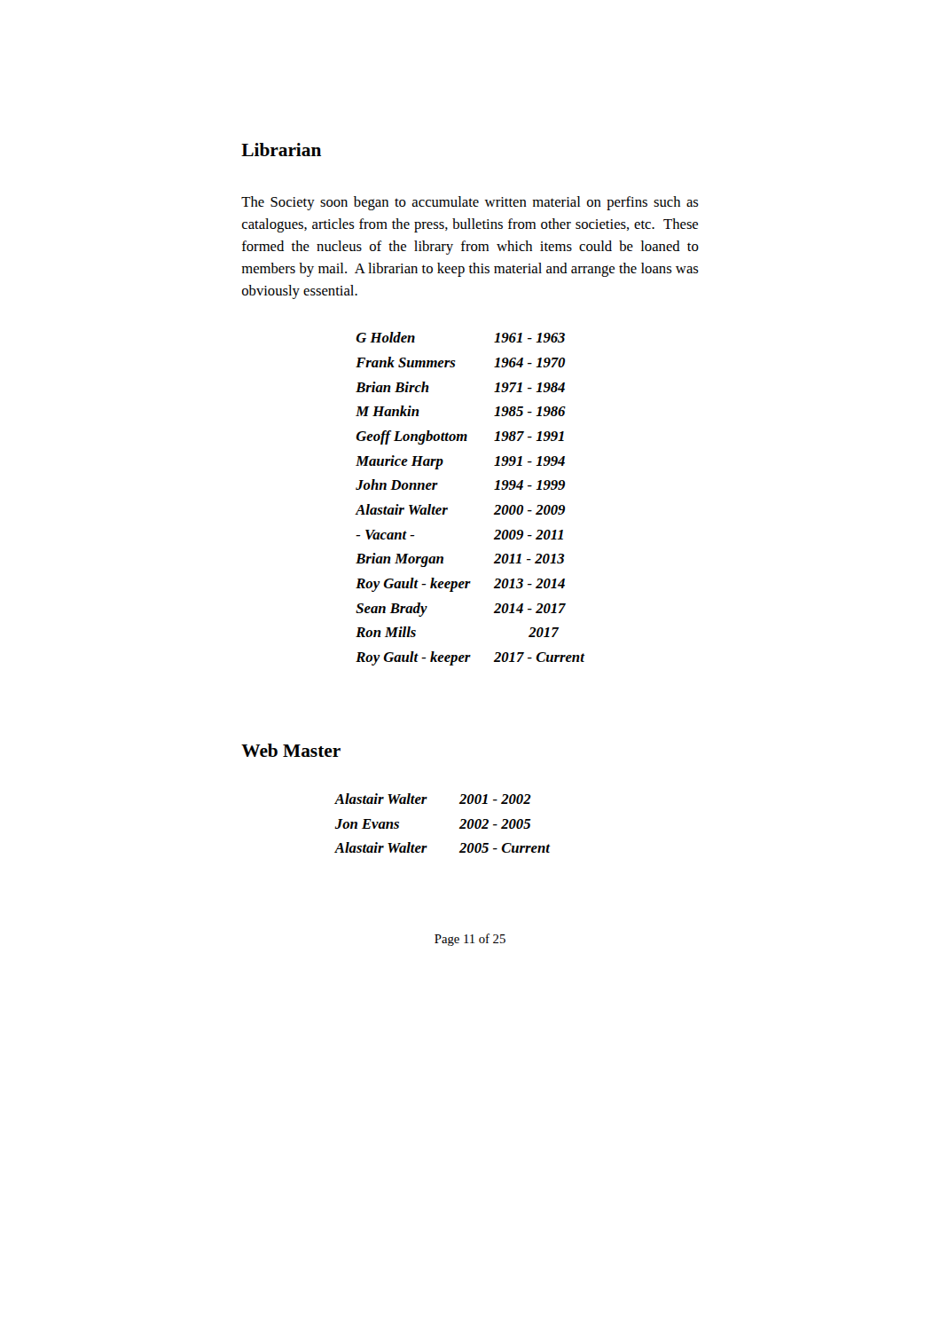Librarian
The Society soon began to accumulate written material on perfins such as catalogues, articles from the press, bulletins from other societies, etc. These formed the nucleus of the library from which items could be loaned to members by mail. A librarian to keep this material and arrange the loans was obviously essential.
| G Holden | 1961 - 1963 |
| Frank Summers | 1964 - 1970 |
| Brian Birch | 1971 - 1984 |
| M Hankin | 1985 - 1986 |
| Geoff Longbottom | 1987 - 1991 |
| Maurice Harp | 1991 - 1994 |
| John Donner | 1994 - 1999 |
| Alastair Walter | 2000 - 2009 |
| - Vacant - | 2009 - 2011 |
| Brian Morgan | 2011 - 2013 |
| Roy Gault - keeper | 2013 - 2014 |
| Sean Brady | 2014 - 2017 |
| Ron Mills | 2017 |
| Roy Gault - keeper | 2017 - Current |
Web Master
| Alastair Walter | 2001 - 2002 |
| Jon Evans | 2002 - 2005 |
| Alastair Walter | 2005 - Current |
Page 11 of 25